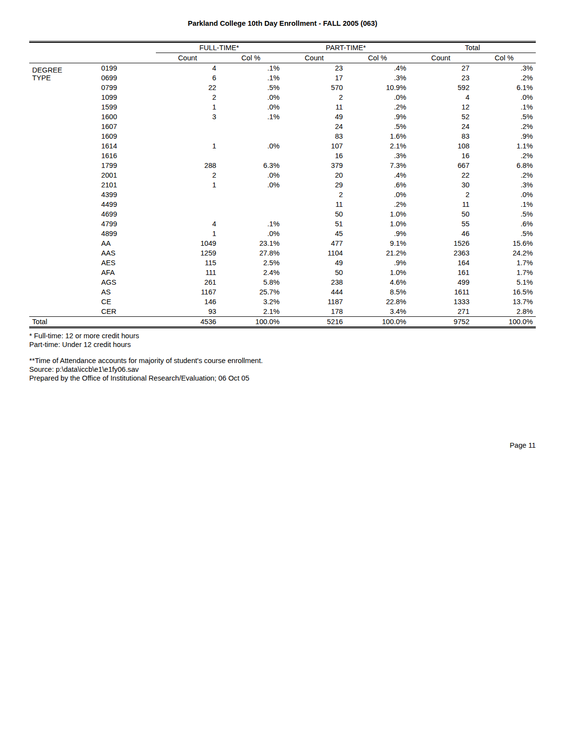Parkland College 10th Day Enrollment - FALL 2005 (063)
| | | FULL-TIME* | PART-TIME* | Total |
| --- | --- | --- | --- | --- |
| | | Count | Col % | Count | Col % | Count | Col % |
| DEGREE TYPE | 0199 | 4 | .1% | 23 | .4% | 27 | .3% |
| 0699 | 6 | .1% | 17 | .3% | 23 | .2% |
| | 0799 | 22 | .5% | 570 | 10.9% | 592 | 6.1% |
| | 1099 | 2 | .0% | 2 | .0% | 4 | .0% |
| | 1599 | 1 | .0% | 11 | .2% | 12 | .1% |
| | 1600 | 3 | .1% | 49 | .9% | 52 | .5% |
| | 1607 | | | 24 | .5% | 24 | .2% |
| | 1609 | | | 83 | 1.6% | 83 | .9% |
| | 1614 | 1 | .0% | 107 | 2.1% | 108 | 1.1% |
| | 1616 | | | 16 | .3% | 16 | .2% |
| | 1799 | 288 | 6.3% | 379 | 7.3% | 667 | 6.8% |
| | 2001 | 2 | .0% | 20 | .4% | 22 | .2% |
| | 2101 | 1 | .0% | 29 | .6% | 30 | .3% |
| | 4399 | | | 2 | .0% | 2 | .0% |
| | 4499 | | | 11 | .2% | 11 | .1% |
| | 4699 | | | 50 | 1.0% | 50 | .5% |
| | 4799 | 4 | .1% | 51 | 1.0% | 55 | .6% |
| | 4899 | 1 | .0% | 45 | .9% | 46 | .5% |
| | AA | 1049 | 23.1% | 477 | 9.1% | 1526 | 15.6% |
| | AAS | 1259 | 27.8% | 1104 | 21.2% | 2363 | 24.2% |
| | AES | 115 | 2.5% | 49 | .9% | 164 | 1.7% |
| | AFA | 111 | 2.4% | 50 | 1.0% | 161 | 1.7% |
| | AGS | 261 | 5.8% | 238 | 4.6% | 499 | 5.1% |
| | AS | 1167 | 25.7% | 444 | 8.5% | 1611 | 16.5% |
| | CE | 146 | 3.2% | 1187 | 22.8% | 1333 | 13.7% |
| | CER | 93 | 2.1% | 178 | 3.4% | 271 | 2.8% |
| Total | | 4536 | 100.0% | 5216 | 100.0% | 9752 | 100.0% |
* Full-time: 12 or more credit hours
Part-time: Under 12 credit hours
**Time of Attendance accounts for majority of student's course enrollment.
Source: p:\data\iccb\e1\e1fy06.sav
Prepared by the Office of Institutional Research/Evaluation; 06 Oct 05
Page 11